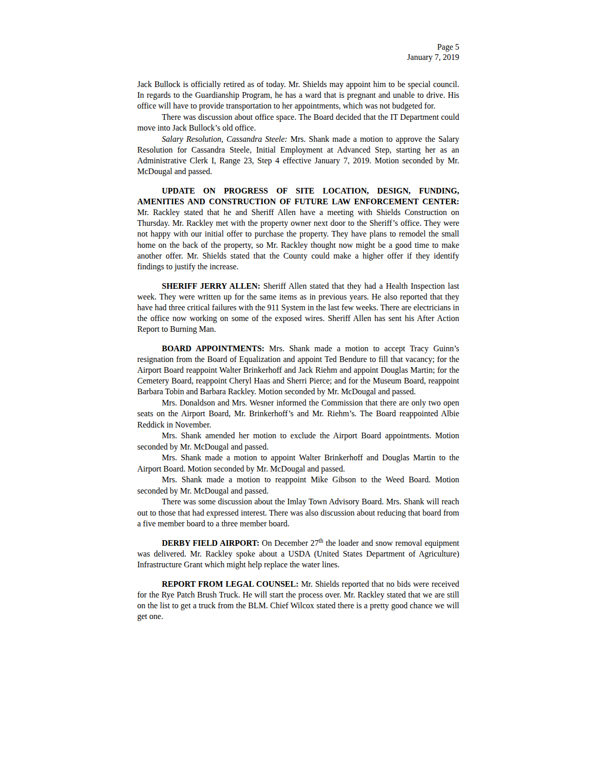Page 5
January 7, 2019
Jack Bullock is officially retired as of today. Mr. Shields may appoint him to be special council. In regards to the Guardianship Program, he has a ward that is pregnant and unable to drive. His office will have to provide transportation to her appointments, which was not budgeted for.
There was discussion about office space. The Board decided that the IT Department could move into Jack Bullock’s old office.
Salary Resolution, Cassandra Steele: Mrs. Shank made a motion to approve the Salary Resolution for Cassandra Steele, Initial Employment at Advanced Step, starting her as an Administrative Clerk I, Range 23, Step 4 effective January 7, 2019. Motion seconded by Mr. McDougal and passed.
UPDATE ON PROGRESS OF SITE LOCATION, DESIGN, FUNDING, AMENITIES AND CONSTRUCTION OF FUTURE LAW ENFORCEMENT CENTER: Mr. Rackley stated that he and Sheriff Allen have a meeting with Shields Construction on Thursday. Mr. Rackley met with the property owner next door to the Sheriff’s office. They were not happy with our initial offer to purchase the property. They have plans to remodel the small home on the back of the property, so Mr. Rackley thought now might be a good time to make another offer. Mr. Shields stated that the County could make a higher offer if they identify findings to justify the increase.
SHERIFF JERRY ALLEN: Sheriff Allen stated that they had a Health Inspection last week. They were written up for the same items as in previous years. He also reported that they have had three critical failures with the 911 System in the last few weeks. There are electricians in the office now working on some of the exposed wires. Sheriff Allen has sent his After Action Report to Burning Man.
BOARD APPOINTMENTS: Mrs. Shank made a motion to accept Tracy Guinn’s resignation from the Board of Equalization and appoint Ted Bendure to fill that vacancy; for the Airport Board reappoint Walter Brinkerhoff and Jack Riehm and appoint Douglas Martin; for the Cemetery Board, reappoint Cheryl Haas and Sherri Pierce; and for the Museum Board, reappoint Barbara Tobin and Barbara Rackley. Motion seconded by Mr. McDougal and passed.
Mrs. Donaldson and Mrs. Wesner informed the Commission that there are only two open seats on the Airport Board, Mr. Brinkerhoff’s and Mr. Riehm’s. The Board reappointed Albie Reddick in November.
Mrs. Shank amended her motion to exclude the Airport Board appointments. Motion seconded by Mr. McDougal and passed.
Mrs. Shank made a motion to appoint Walter Brinkerhoff and Douglas Martin to the Airport Board. Motion seconded by Mr. McDougal and passed.
Mrs. Shank made a motion to reappoint Mike Gibson to the Weed Board. Motion seconded by Mr. McDougal and passed.
There was some discussion about the Imlay Town Advisory Board. Mrs. Shank will reach out to those that had expressed interest. There was also discussion about reducing that board from a five member board to a three member board.
DERBY FIELD AIRPORT: On December 27th the loader and snow removal equipment was delivered. Mr. Rackley spoke about a USDA (United States Department of Agriculture) Infrastructure Grant which might help replace the water lines.
REPORT FROM LEGAL COUNSEL: Mr. Shields reported that no bids were received for the Rye Patch Brush Truck. He will start the process over. Mr. Rackley stated that we are still on the list to get a truck from the BLM. Chief Wilcox stated there is a pretty good chance we will get one.